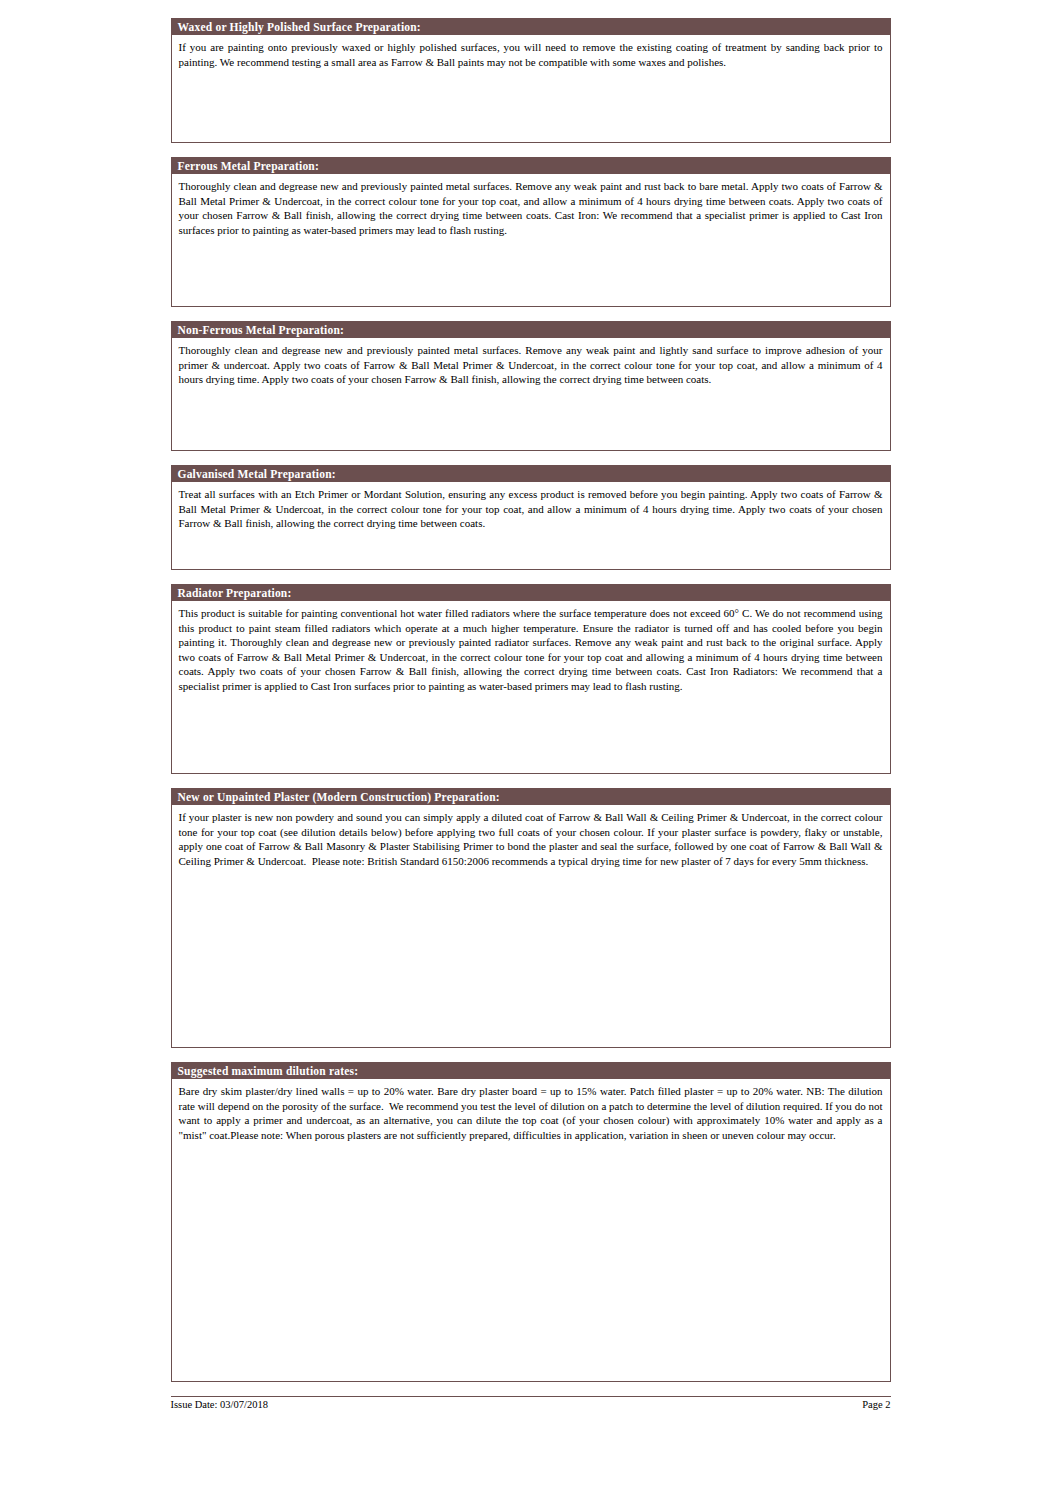Waxed or Highly Polished Surface Preparation:
If you are painting onto previously waxed or highly polished surfaces, you will need to remove the existing coating of treatment by sanding back prior to painting. We recommend testing a small area as Farrow & Ball paints may not be compatible with some waxes and polishes.
Ferrous Metal Preparation:
Thoroughly clean and degrease new and previously painted metal surfaces. Remove any weak paint and rust back to bare metal. Apply two coats of Farrow & Ball Metal Primer & Undercoat, in the correct colour tone for your top coat, and allow a minimum of 4 hours drying time between coats. Apply two coats of your chosen Farrow & Ball finish, allowing the correct drying time between coats. Cast Iron: We recommend that a specialist primer is applied to Cast Iron surfaces prior to painting as water-based primers may lead to flash rusting.
Non-Ferrous Metal Preparation:
Thoroughly clean and degrease new and previously painted metal surfaces. Remove any weak paint and lightly sand surface to improve adhesion of your primer & undercoat. Apply two coats of Farrow & Ball Metal Primer & Undercoat, in the correct colour tone for your top coat, and allow a minimum of 4 hours drying time. Apply two coats of your chosen Farrow & Ball finish, allowing the correct drying time between coats.
Galvanised Metal Preparation:
Treat all surfaces with an Etch Primer or Mordant Solution, ensuring any excess product is removed before you begin painting. Apply two coats of Farrow & Ball Metal Primer & Undercoat, in the correct colour tone for your top coat, and allow a minimum of 4 hours drying time. Apply two coats of your chosen Farrow & Ball finish, allowing the correct drying time between coats.
Radiator Preparation:
This product is suitable for painting conventional hot water filled radiators where the surface temperature does not exceed 60° C. We do not recommend using this product to paint steam filled radiators which operate at a much higher temperature. Ensure the radiator is turned off and has cooled before you begin painting it. Thoroughly clean and degrease new or previously painted radiator surfaces. Remove any weak paint and rust back to the original surface. Apply two coats of Farrow & Ball Metal Primer & Undercoat, in the correct colour tone for your top coat and allowing a minimum of 4 hours drying time between coats. Apply two coats of your chosen Farrow & Ball finish, allowing the correct drying time between coats. Cast Iron Radiators: We recommend that a specialist primer is applied to Cast Iron surfaces prior to painting as water-based primers may lead to flash rusting.
New or Unpainted Plaster (Modern Construction) Preparation:
If your plaster is new non powdery and sound you can simply apply a diluted coat of Farrow & Ball Wall & Ceiling Primer & Undercoat, in the correct colour tone for your top coat (see dilution details below) before applying two full coats of your chosen colour. If your plaster surface is powdery, flaky or unstable, apply one coat of Farrow & Ball Masonry & Plaster Stabilising Primer to bond the plaster and seal the surface, followed by one coat of Farrow & Ball Wall & Ceiling Primer & Undercoat. Please note: British Standard 6150:2006 recommends a typical drying time for new plaster of 7 days for every 5mm thickness.
Suggested maximum dilution rates:
Bare dry skim plaster/dry lined walls = up to 20% water. Bare dry plaster board = up to 15% water. Patch filled plaster = up to 20% water. NB: The dilution rate will depend on the porosity of the surface. We recommend you test the level of dilution on a patch to determine the level of dilution required. If you do not want to apply a primer and undercoat, as an alternative, you can dilute the top coat (of your chosen colour) with approximately 10% water and apply as a "mist" coat.Please note: When porous plasters are not sufficiently prepared, difficulties in application, variation in sheen or uneven colour may occur.
Issue Date: 03/07/2018 Page 2